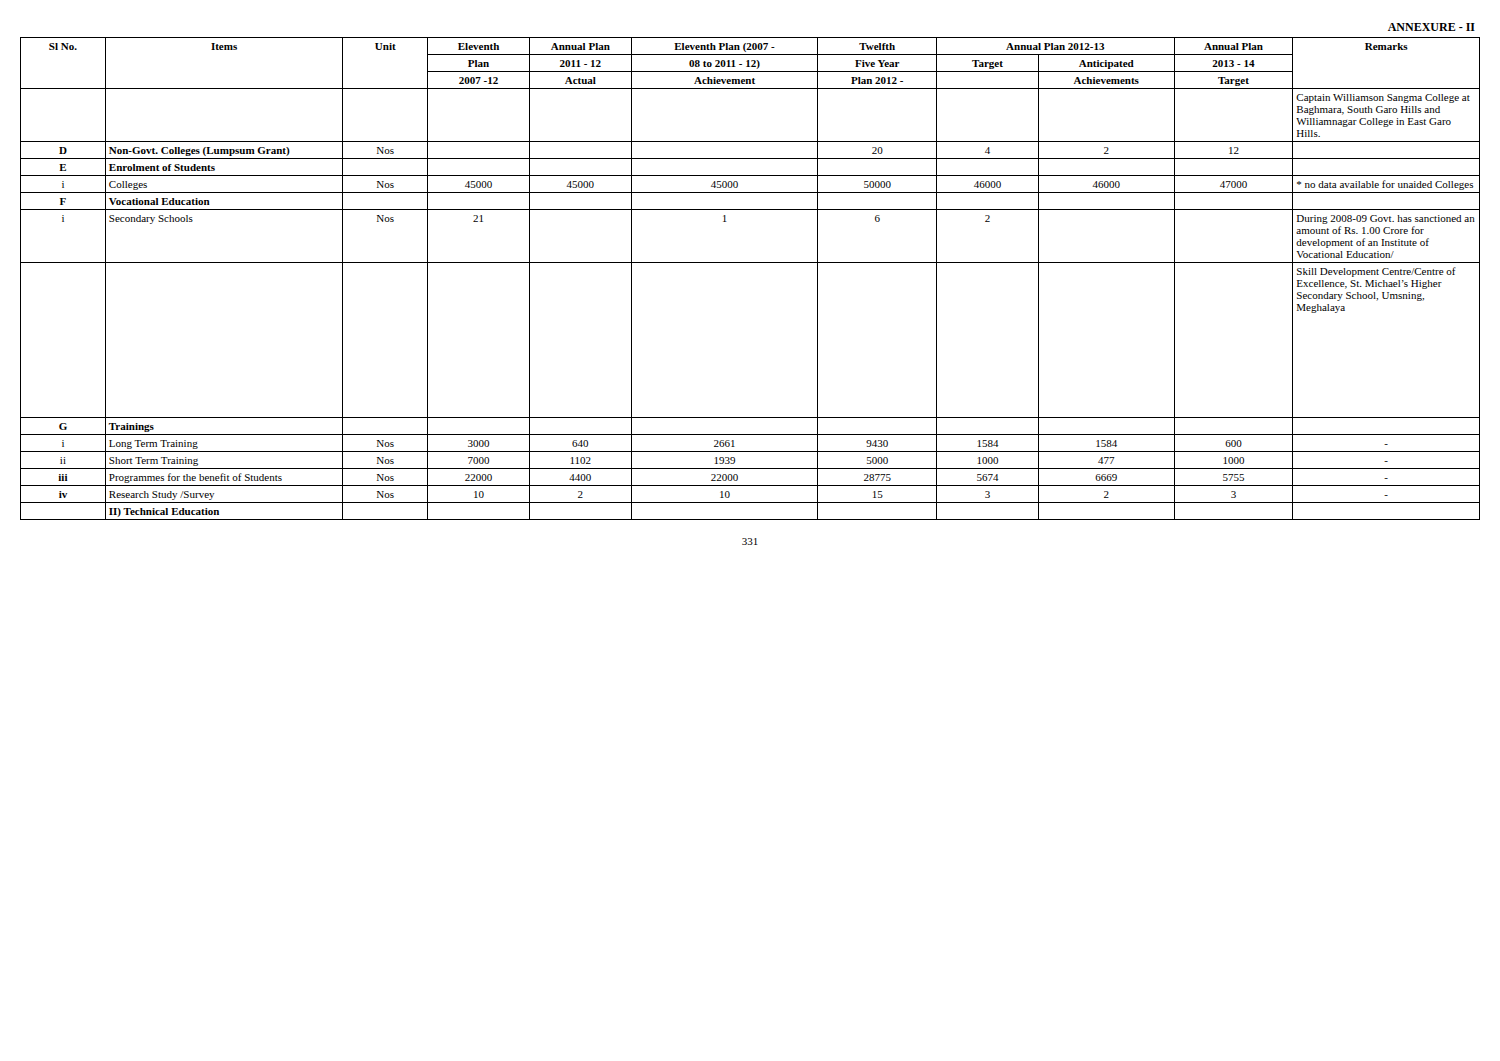ANNEXURE - II
| Sl No. | Items | Unit | Eleventh | Annual Plan | Eleventh Plan (2007 - | Twelfth | Annual Plan 2012-13 | Annual Plan | Remarks |
| --- | --- | --- | --- | --- | --- | --- | --- | --- | --- |
| Plan | 2011 - 12 | 08 to 2011 - 12) | Five Year | Target | Anticipated | 2013 - 14 |
| 2007 -12 | Actual | Achievement | Plan 2012 - | | Achievements | Target |
| | | | | | | | | | | Captain Williamson Sangma College at Baghmara, South Garo Hills and Williamnagar College in East Garo Hills. |
| D | Non-Govt. Colleges (Lumpsum Grant) | Nos | | | | 20 | 4 | 2 | 12 | |
| E | Enrolment of Students | | | | | | | | | |
| i | Colleges | Nos | 45000 | 45000 | 45000 | 50000 | 46000 | 46000 | 47000 | * no data available for unaided Colleges |
| F | Vocational Education | | | | | | | | | |
| i | Secondary Schools | Nos | 21 | | 1 | 6 | 2 | | | During 2008-09 Govt. has sanctioned an amount of Rs. 1.00 Crore for development of an Institute of Vocational Education/ |
| | | | | | | | | | | Skill Development Centre/Centre of Excellence, St. Michael’s Higher Secondary School, Umsning, Meghalaya |
| G | Trainings | | | | | | | | | |
| i | Long Term Training | Nos | 3000 | 640 | 2661 | 9430 | 1584 | 1584 | 600 | - |
| ii | Short Term Training | Nos | 7000 | 1102 | 1939 | 5000 | 1000 | 477 | 1000 | - |
| iii | Programmes for the benefit of Students | Nos | 22000 | 4400 | 22000 | 28775 | 5674 | 6669 | 5755 | - |
| iv | Research Study /Survey | Nos | 10 | 2 | 10 | 15 | 3 | 2 | 3 | - |
| | II) Technical Education | | | | | | | | | |
331